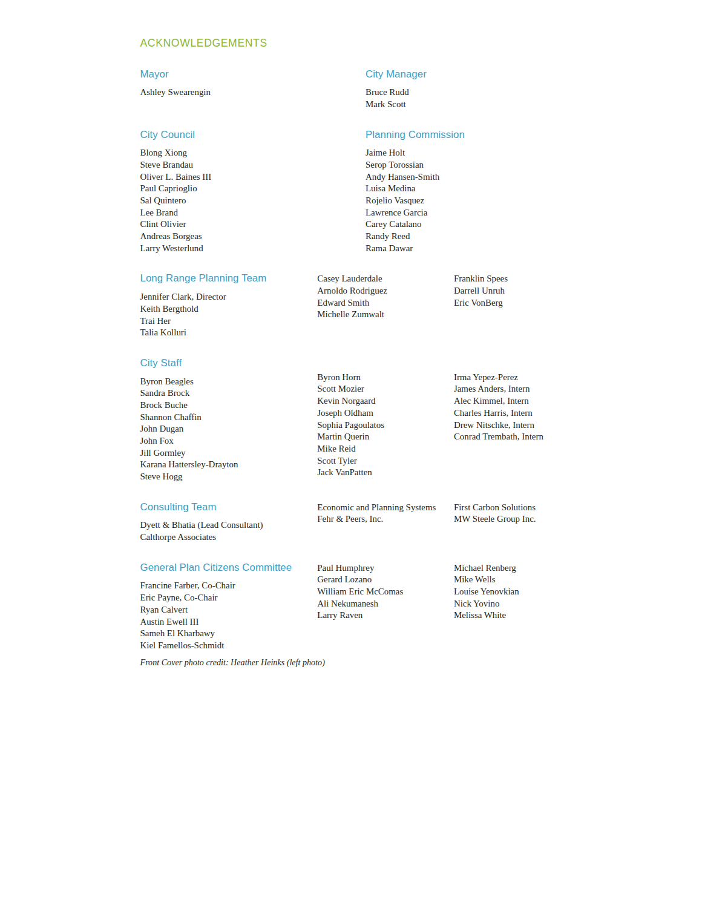Acknowledgements
Mayor
Ashley Swearengin
City Manager
Bruce Rudd
Mark Scott
City Council
Blong Xiong
Steve Brandau
Oliver L. Baines III
Paul Caprioglio
Sal Quintero
Lee Brand
Clint Olivier
Andreas Borgeas
Larry Westerlund
Planning Commission
Jaime Holt
Serop Torossian
Andy Hansen-Smith
Luisa Medina
Rojelio Vasquez
Lawrence Garcia
Carey Catalano
Randy Reed
Rama Dawar
Long Range Planning Team
Jennifer Clark, Director
Keith Bergthold
Trai Her
Talia Kolluri
Casey Lauderdale
Arnoldo Rodriguez
Edward Smith
Michelle Zumwalt
Franklin Spees
Darrell Unruh
Eric VonBerg
City Staff
Byron Beagles
Sandra Brock
Brock Buche
Shannon Chaffin
John Dugan
John Fox
Jill Gormley
Karana Hattersley-Drayton
Steve Hogg
Byron Horn
Scott Mozier
Kevin Norgaard
Joseph Oldham
Sophia Pagoulatos
Martin Querin
Mike Reid
Scott Tyler
Jack VanPatten
Irma Yepez-Perez
James Anders, Intern
Alec Kimmel, Intern
Charles Harris, Intern
Drew Nitschke, Intern
Conrad Trembath, Intern
Consulting Team
Dyett & Bhatia (Lead Consultant)
Calthorpe Associates
Economic and Planning Systems
Fehr & Peers, Inc.
First Carbon Solutions
MW Steele Group Inc.
General Plan Citizens Committee
Francine Farber, Co-Chair
Eric Payne, Co-Chair
Ryan Calvert
Austin Ewell III
Sameh El Kharbawy
Kiel Famellos-Schmidt
Paul Humphrey
Gerard Lozano
William Eric McComas
Ali Nekumanesh
Larry Raven
Michael Renberg
Mike Wells
Louise Yenovkian
Nick Yovino
Melissa White
Front Cover photo credit: Heather Heinks (left photo)